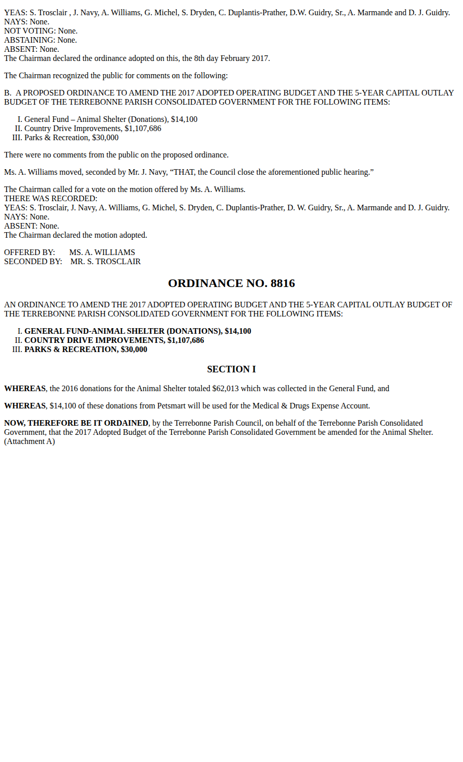YEAS: S. Trosclair , J. Navy, A. Williams, G. Michel, S. Dryden, C. Duplantis-Prather, D.W. Guidry, Sr., A. Marmande and D. J. Guidry.
NAYS: None.
NOT VOTING: None.
ABSTAINING: None.
ABSENT: None.
The Chairman declared the ordinance adopted on this, the 8th day February 2017.
The Chairman recognized the public for comments on the following:
B. A PROPOSED ORDINANCE TO AMEND THE 2017 ADOPTED OPERATING BUDGET AND THE 5-YEAR CAPITAL OUTLAY BUDGET OF THE TERREBONNE PARISH CONSOLIDATED GOVERNMENT FOR THE FOLLOWING ITEMS:
General Fund – Animal Shelter (Donations), $14,100
Country Drive Improvements, $1,107,686
Parks & Recreation, $30,000
There were no comments from the public on the proposed ordinance.
Ms. A. Williams moved, seconded by Mr. J. Navy, “THAT, the Council close the aforementioned public hearing.”
The Chairman called for a vote on the motion offered by Ms. A. Williams.
THERE WAS RECORDED:
YEAS: S. Trosclair, J. Navy, A. Williams, G. Michel, S. Dryden, C. Duplantis-Prather, D. W. Guidry, Sr., A. Marmande and D. J. Guidry.
NAYS: None.
ABSENT: None.
The Chairman declared the motion adopted.
OFFERED BY: MS. A. WILLIAMS
SECONDED BY: MR. S. TROSCLAIR
ORDINANCE NO. 8816
AN ORDINANCE TO AMEND THE 2017 ADOPTED OPERATING BUDGET AND THE 5-YEAR CAPITAL OUTLAY BUDGET OF THE TERREBONNE PARISH CONSOLIDATED GOVERNMENT FOR THE FOLLOWING ITEMS:
GENERAL FUND-ANIMAL SHELTER (DONATIONS), $14,100
COUNTRY DRIVE IMPROVEMENTS, $1,107,686
PARKS & RECREATION, $30,000
SECTION I
WHEREAS, the 2016 donations for the Animal Shelter totaled $62,013 which was collected in the General Fund, and
WHEREAS, $14,100 of these donations from Petsmart will be used for the Medical & Drugs Expense Account.
NOW, THEREFORE BE IT ORDAINED, by the Terrebonne Parish Council, on behalf of the Terrebonne Parish Consolidated Government, that the 2017 Adopted Budget of the Terrebonne Parish Consolidated Government be amended for the Animal Shelter. (Attachment A)